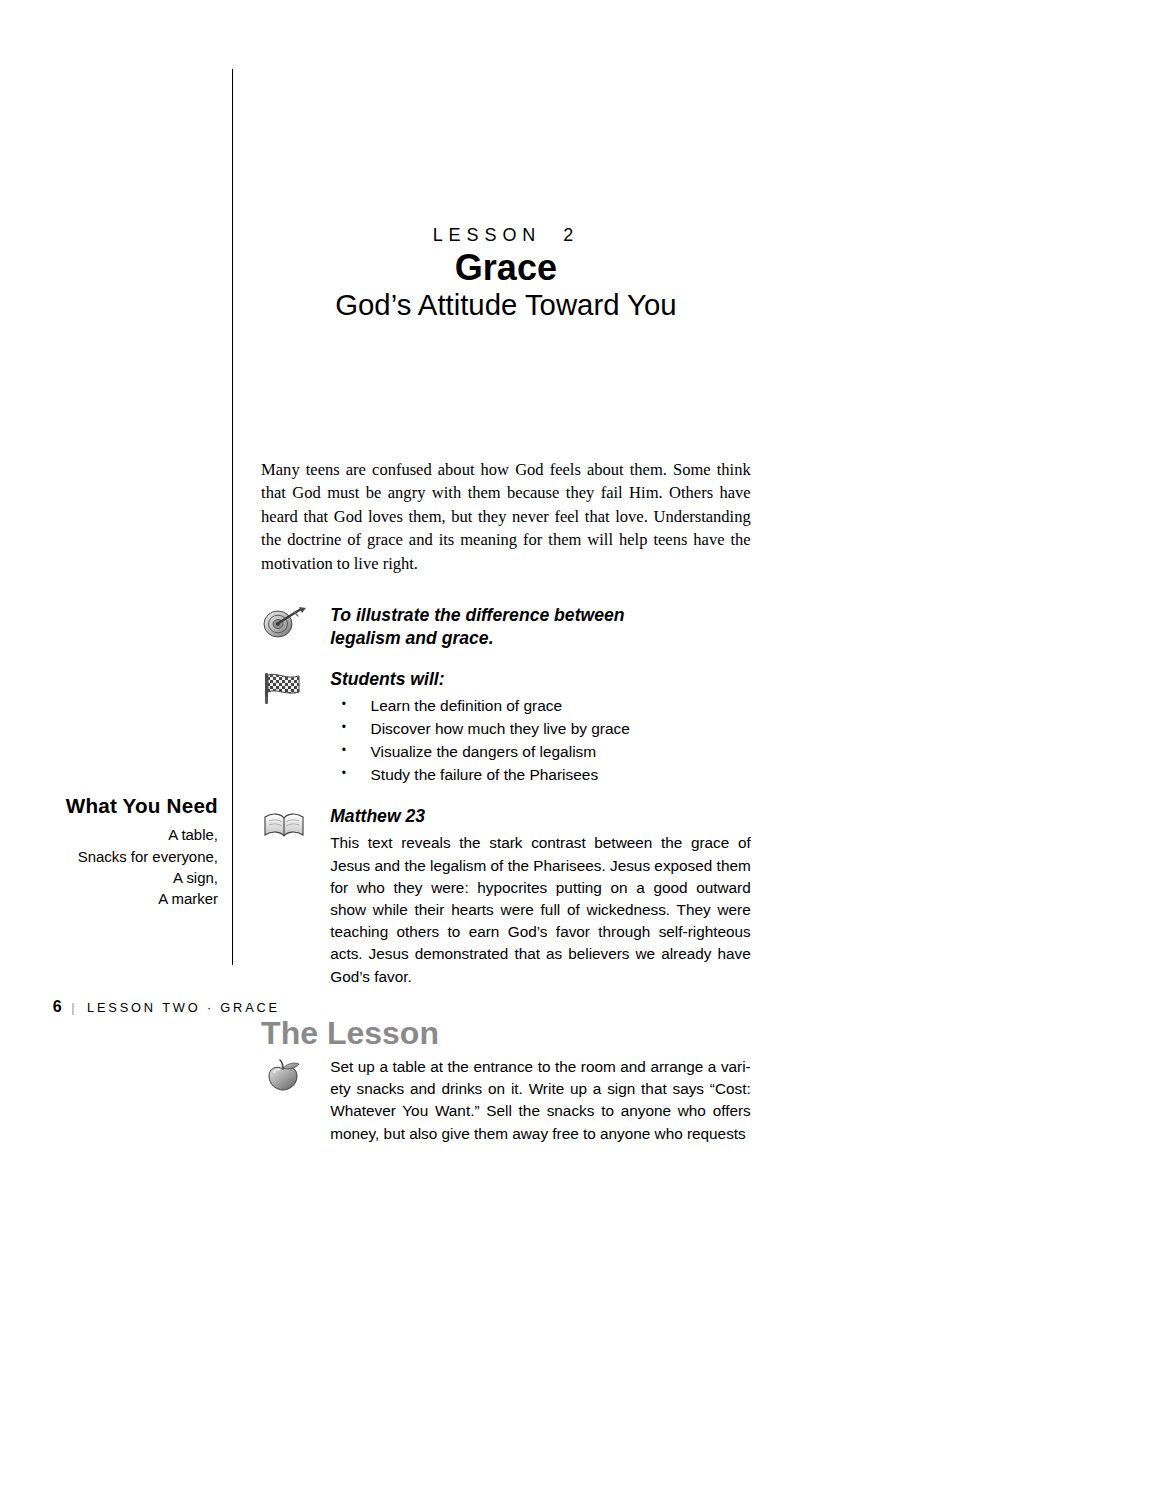What You Need
A table,
Snacks for everyone,
A sign,
A marker
LESSON 2
Grace
God’s Attitude Toward You
Many teens are confused about how God feels about them. Some think that God must be angry with them because they fail Him. Others have heard that God loves them, but they never feel that love. Understanding the doctrine of grace and its meaning for them will help teens have the motivation to live right.
To illustrate the difference between
legalism and grace.
Students will:
Learn the definition of grace
Discover how much they live by grace
Visualize the dangers of legalism
Study the failure of the Pharisees
Matthew 23
This text reveals the stark contrast between the grace of Jesus and the legalism of the Pharisees. Jesus exposed them for who they were: hypocrites putting on a good outward show while their hearts were full of wickedness. They were teaching others to earn God’s favor through self-righteous acts. Jesus demonstrated that as believers we already have God’s favor.
The Lesson
Set up a table at the entrance to the room and arrange a variety snacks and drinks on it. Write up a sign that says “Cost: Whatever You Want.” Sell the snacks to anyone who offers money, but also give them away free to anyone who requests
6 | LESSON TWO · GRACE